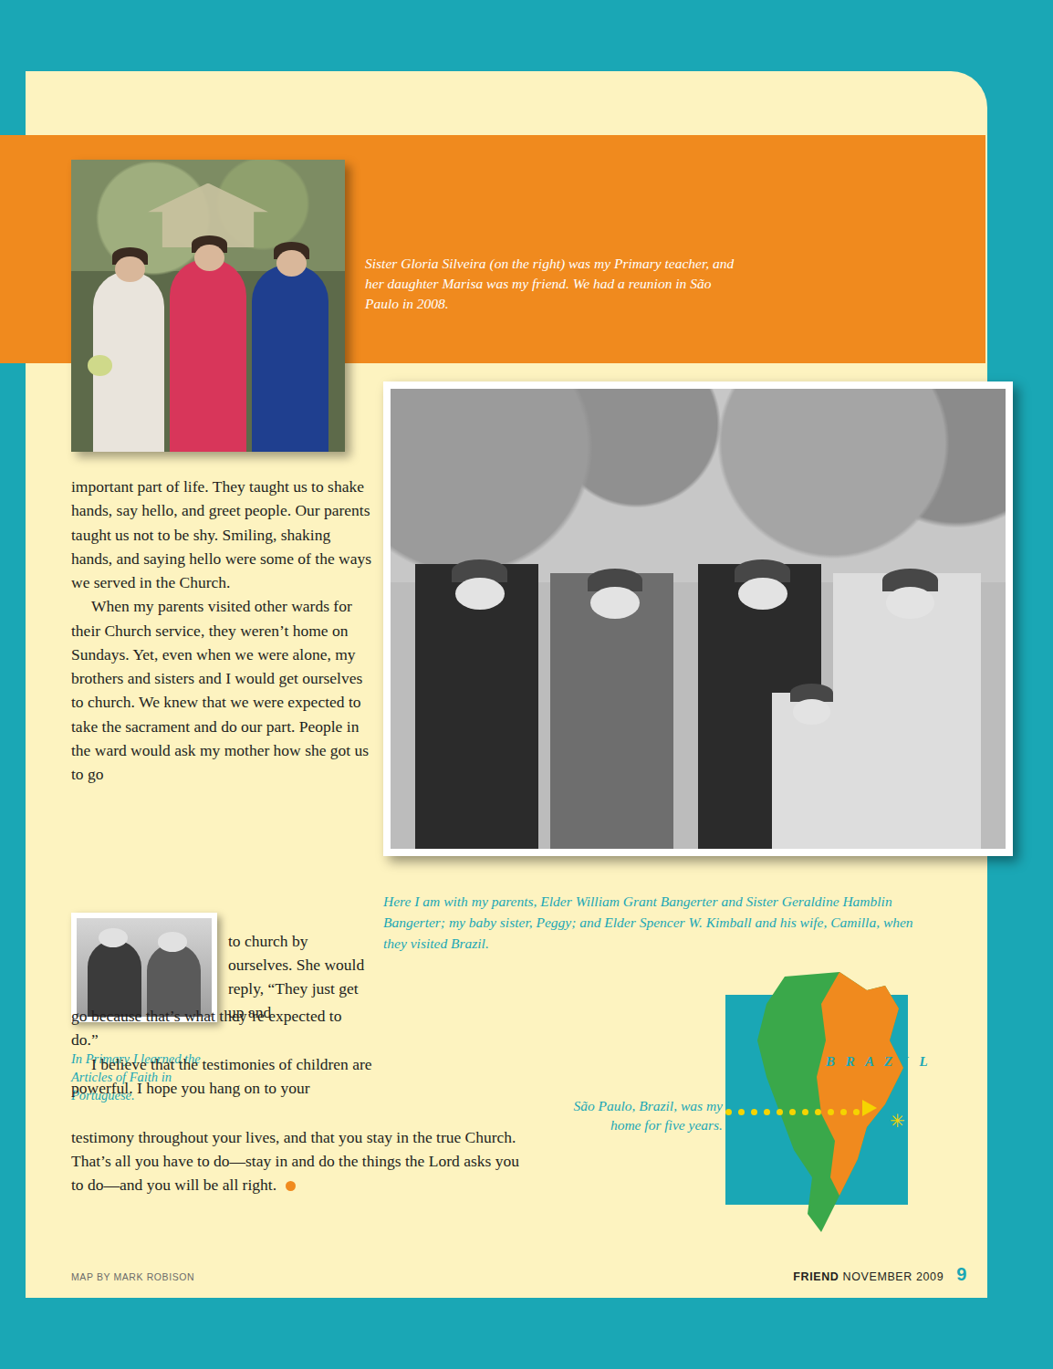Sister Gloria Silveira (on the right) was my Primary teacher, and her daughter Marisa was my friend. We had a reunion in São Paulo in 2008.
Here I am with my parents, Elder William Grant Bangerter and Sister Geraldine Hamblin Bangerter; my baby sister, Peggy; and Elder Spencer W. Kimball and his wife, Camilla, when they visited Brazil.
important part of life. They taught us to shake hands, say hello, and greet people. Our parents taught us not to be shy. Smiling, shaking hands, and saying hello were some of the ways we served in the Church.
When my parents visited other wards for their Church service, they weren’t home on Sundays. Yet, even when we were alone, my brothers and sisters and I would get ourselves to church. We knew that we were expected to take the sacrament and do our part. People in the ward would ask my mother how she got us to go
In Primary I learned the Articles of Faith in Portuguese.
to church by ourselves. She would reply, “They just get up and
go because that’s what they’re expected to do.”
I believe that the testimonies of children are powerful. I hope you hang on to your
testimony throughout your lives, and that you stay in the true Church. That’s all you have to do—stay in and do the things the Lord asks you to do—and you will be all right.
B R A Z I L
São Paulo, Brazil, was my home for five years.
✳
Map by Mark Robison
FRIEND NOVEMBER 2009 9